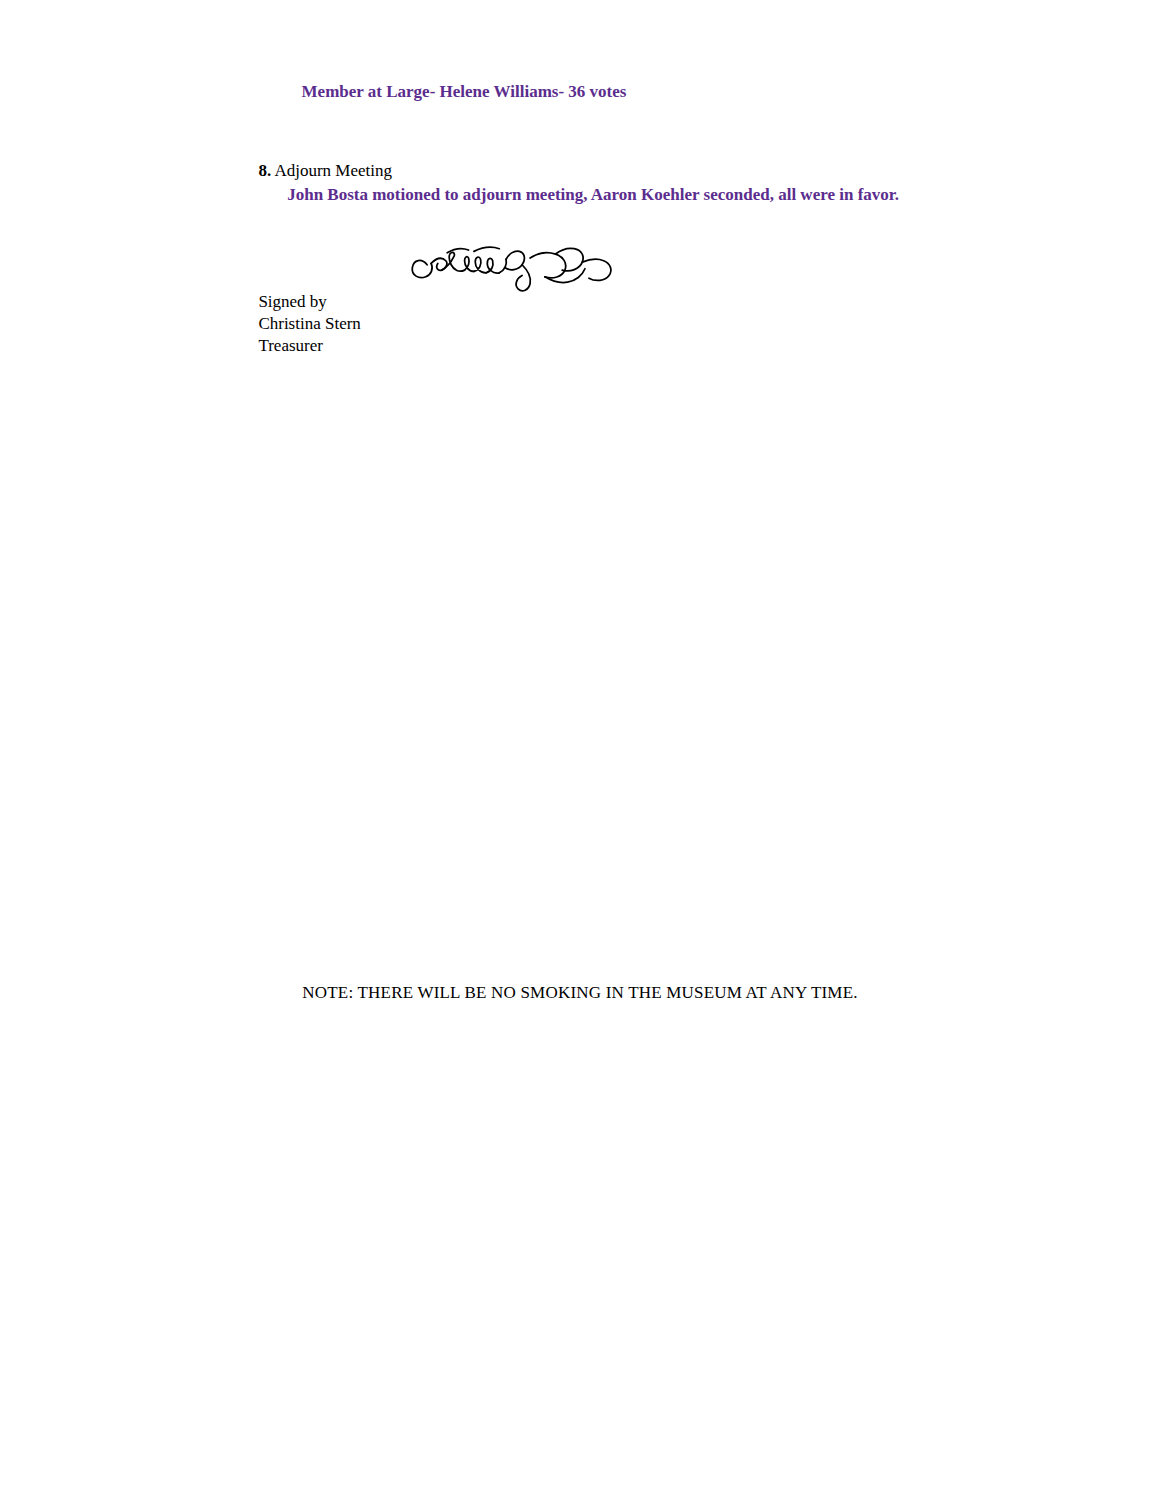Member at Large- Helene Williams- 36 votes
8. Adjourn Meeting
John Bosta motioned to adjourn meeting, Aaron Koehler seconded, all were in favor.
Signed by
Christina Stern
Treasurer
NOTE: THERE WILL BE NO SMOKING IN THE MUSEUM AT ANY TIME.